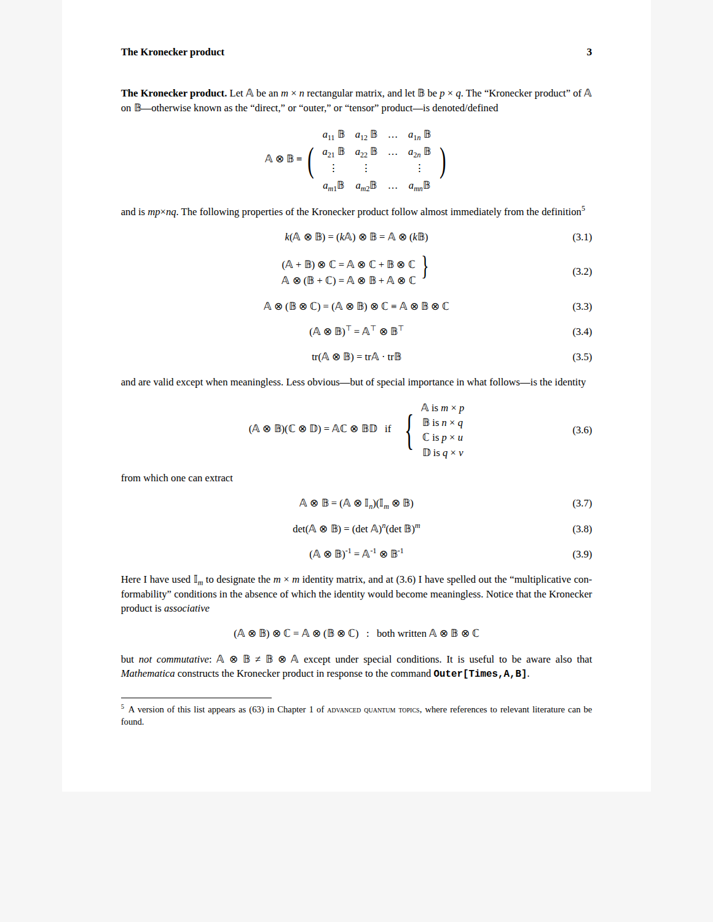The Kronecker product 3
The Kronecker product. Let 𝔸 be an m × n rectangular matrix, and let 𝔹 be p × q. The “Kronecker product” of 𝔸 on 𝔹—otherwise known as the “direct,” or “outer,” or “tensor” product—is denoted/defined
𝔸 ⊗ 𝔹 ≡ (
| a 11 𝔹 | a 12 𝔹 | … | a 1 n 𝔹 |
| a 21 𝔹 | a 22 𝔹 | … | a 2 n 𝔹 |
| ⋮ | ⋮ | | ⋮ |
| a m 1 𝔹 | a m 2 𝔹 | … | a mn 𝔹 |
)
and is mp×nq. The following properties of the Kronecker product follow almost immediately from the definition5
k(𝔸 ⊗ 𝔹) = (k𝔸) ⊗ 𝔹 = 𝔸 ⊗ (k𝔹)
(3.1)
(𝔸 + 𝔹) ⊗ ℂ = 𝔸 ⊗ ℂ + 𝔹 ⊗ ℂ 𝔸 ⊗ (𝔹 + ℂ) = 𝔸 ⊗ 𝔹 + 𝔸 ⊗ ℂ }
(3.2)
𝔸 ⊗ (𝔹 ⊗ ℂ) = (𝔸 ⊗ 𝔹) ⊗ ℂ ≡ 𝔸 ⊗ 𝔹 ⊗ ℂ
(3.3)
(𝔸 ⊗ 𝔹)⊤ = 𝔸⊤ ⊗ 𝔹⊤
(3.4)
tr(𝔸 ⊗ 𝔹) = tr𝔸 · tr𝔹
(3.5)
and are valid except when meaningless. Less obvious—but of special importance in what follows—is the identity
(𝔸 ⊗ 𝔹)(ℂ ⊗ 𝔻) = 𝔸ℂ ⊗ 𝔹𝔻 if { 𝔸 is m × p 𝔹 is n × q ℂ is p × u 𝔻 is q × v
(3.6)
from which one can extract
𝔸 ⊗ 𝔹 = (𝔸 ⊗ 𝕀n)(𝕀m ⊗ 𝔹)
(3.7)
det(𝔸 ⊗ 𝔹) = (det 𝔸)n(det 𝔹)m
(3.8)
(𝔸 ⊗ 𝔹)-1 = 𝔸-1 ⊗ 𝔹-1
(3.9)
Here I have used 𝕀m to designate the m × m identity matrix, and at (3.6) I have spelled out the “multiplicative conformability” conditions in the absence of which the identity would become meaningless. Notice that the Kronecker product is associative
(𝔸 ⊗ 𝔹) ⊗ ℂ = 𝔸 ⊗ (𝔹 ⊗ ℂ) : both written 𝔸 ⊗ 𝔹 ⊗ ℂ
but not commutative: 𝔸 ⊗ 𝔹 ≠ 𝔹 ⊗ 𝔸 except under special conditions. It is useful to be aware also that Mathematica constructs the Kronecker product in response to the command Outer[Times,A,B].
5 A version of this list appears as (63) in Chapter 1 of advanced quantum topics, where references to relevant literature can be found.